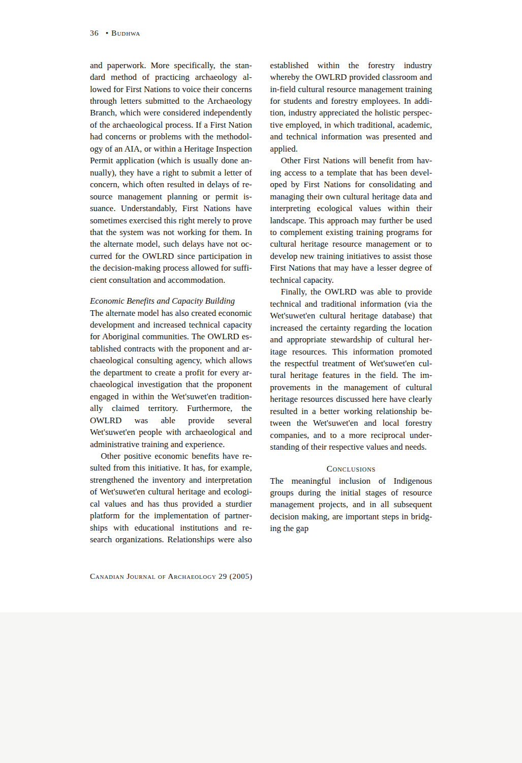36 • Budhwa
and paperwork. More specifically, the standard method of practicing archaeology allowed for First Nations to voice their concerns through letters submitted to the Archaeology Branch, which were considered independently of the archaeological process. If a First Nation had concerns or problems with the methodology of an AIA, or within a Heritage Inspection Permit application (which is usually done annually), they have a right to submit a letter of concern, which often resulted in delays of resource management planning or permit issuance. Understandably, First Nations have sometimes exercised this right merely to prove that the system was not working for them. In the alternate model, such delays have not occurred for the OWLRD since participation in the decision-making process allowed for sufficient consultation and accommodation.
Economic Benefits and Capacity Building
The alternate model has also created economic development and increased technical capacity for Aboriginal communities. The OWLRD established contracts with the proponent and archaeological consulting agency, which allows the department to create a profit for every archaeological investigation that the proponent engaged in within the Wet'suwet'en traditionally claimed territory. Furthermore, the OWLRD was able provide several Wet'suwet'en people with archaeological and administrative training and experience.
Other positive economic benefits have resulted from this initiative. It has, for example, strengthened the inventory and interpretation of Wet'suwet'en cultural heritage and ecological values and has thus provided a sturdier platform for the implementation of partnerships with educational institutions and research organizations. Relationships were also established within the forestry industry whereby the OWLRD provided classroom and in-field cultural resource management training for students and forestry employees. In addition, industry appreciated the holistic perspective employed, in which traditional, academic, and technical information was presented and applied.
Other First Nations will benefit from having access to a template that has been developed by First Nations for consolidating and managing their own cultural heritage data and interpreting ecological values within their landscape. This approach may further be used to complement existing training programs for cultural heritage resource management or to develop new training initiatives to assist those First Nations that may have a lesser degree of technical capacity.
Finally, the OWLRD was able to provide technical and traditional information (via the Wet'suwet'en cultural heritage database) that increased the certainty regarding the location and appropriate stewardship of cultural heritage resources. This information promoted the respectful treatment of Wet'suwet'en cultural heritage features in the field. The improvements in the management of cultural heritage resources discussed here have clearly resulted in a better working relationship between the Wet'suwet'en and local forestry companies, and to a more reciprocal understanding of their respective values and needs.
Conclusions
The meaningful inclusion of Indigenous groups during the initial stages of resource management projects, and in all subsequent decision making, are important steps in bridging the gap
Canadian Journal of Archaeology 29 (2005)